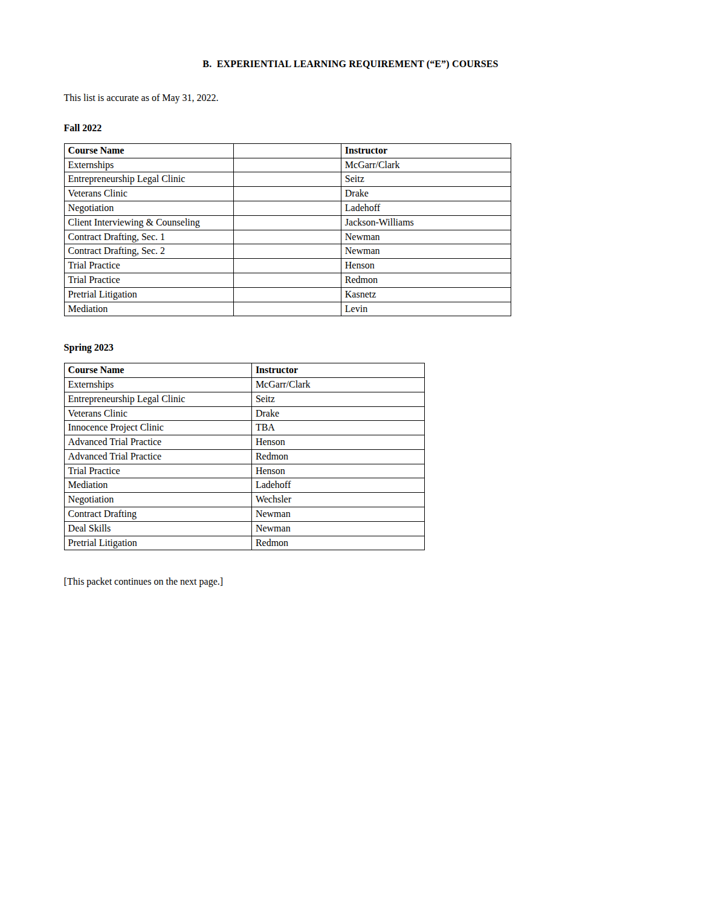B. EXPERIENTIAL LEARNING REQUIREMENT (“E”) COURSES
This list is accurate as of May 31, 2022.
Fall 2022
| Course Name | | Instructor |
| --- | --- | --- |
| Externships | | McGarr/Clark |
| Entrepreneurship Legal Clinic | | Seitz |
| Veterans Clinic | | Drake |
| Negotiation | | Ladehoff |
| Client Interviewing & Counseling | | Jackson-Williams |
| Contract Drafting, Sec. 1 | | Newman |
| Contract Drafting, Sec. 2 | | Newman |
| Trial Practice | | Henson |
| Trial Practice | | Redmon |
| Pretrial Litigation | | Kasnetz |
| Mediation | | Levin |
Spring 2023
| Course Name | Instructor |
| --- | --- |
| Externships | McGarr/Clark |
| Entrepreneurship Legal Clinic | Seitz |
| Veterans Clinic | Drake |
| Innocence Project Clinic | TBA |
| Advanced Trial Practice | Henson |
| Advanced Trial Practice | Redmon |
| Trial Practice | Henson |
| Mediation | Ladehoff |
| Negotiation | Wechsler |
| Contract Drafting | Newman |
| Deal Skills | Newman |
| Pretrial Litigation | Redmon |
[This packet continues on the next page.]